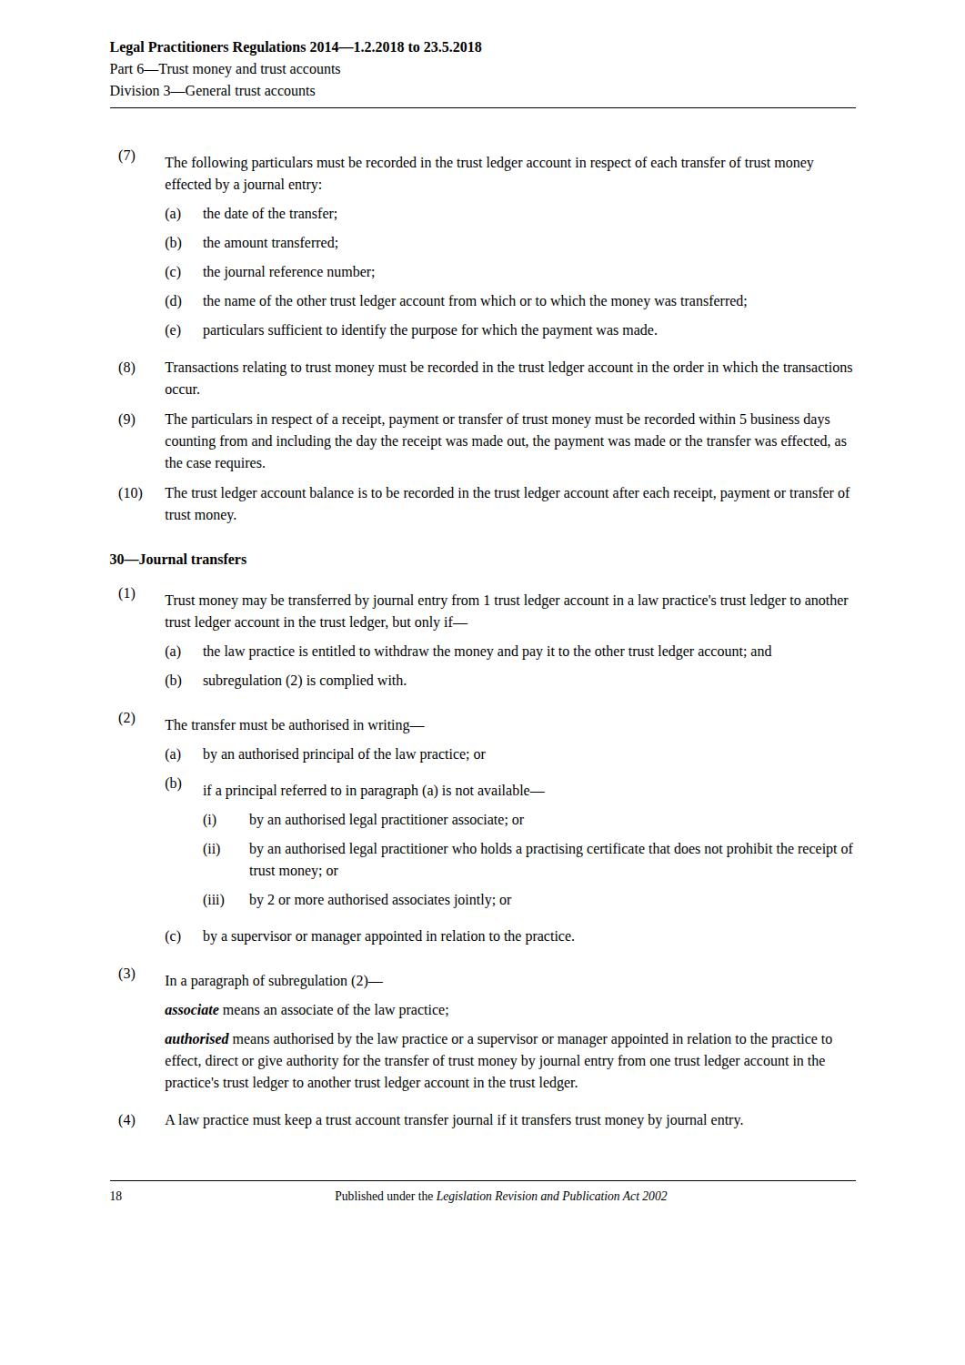Legal Practitioners Regulations 2014—1.2.2018 to 23.5.2018
Part 6—Trust money and trust accounts
Division 3—General trust accounts
(7)
The following particulars must be recorded in the trust ledger account in respect of each transfer of trust money effected by a journal entry:
(a)
the date of the transfer;
(b)
the amount transferred;
(c)
the journal reference number;
(d)
the name of the other trust ledger account from which or to which the money was transferred;
(e)
particulars sufficient to identify the purpose for which the payment was made.
(8)
Transactions relating to trust money must be recorded in the trust ledger account in the order in which the transactions occur.
(9)
The particulars in respect of a receipt, payment or transfer of trust money must be recorded within 5 business days counting from and including the day the receipt was made out, the payment was made or the transfer was effected, as the case requires.
(10)
The trust ledger account balance is to be recorded in the trust ledger account after each receipt, payment or transfer of trust money.
30—Journal transfers
(1)
Trust money may be transferred by journal entry from 1 trust ledger account in a law practice's trust ledger to another trust ledger account in the trust ledger, but only if—
(a)
the law practice is entitled to withdraw the money and pay it to the other trust ledger account; and
(b)
subregulation (2) is complied with.
(2)
The transfer must be authorised in writing—
(a)
by an authorised principal of the law practice; or
(b)
if a principal referred to in paragraph (a) is not available—
(i)
by an authorised legal practitioner associate; or
(ii)
by an authorised legal practitioner who holds a practising certificate that does not prohibit the receipt of trust money; or
(iii)
by 2 or more authorised associates jointly; or
(c)
by a supervisor or manager appointed in relation to the practice.
(3)
In a paragraph of subregulation (2)—
associate means an associate of the law practice;
authorised means authorised by the law practice or a supervisor or manager appointed in relation to the practice to effect, direct or give authority for the transfer of trust money by journal entry from one trust ledger account in the practice's trust ledger to another trust ledger account in the trust ledger.
(4)
A law practice must keep a trust account transfer journal if it transfers trust money by journal entry.
18 Published under the Legislation Revision and Publication Act 2002